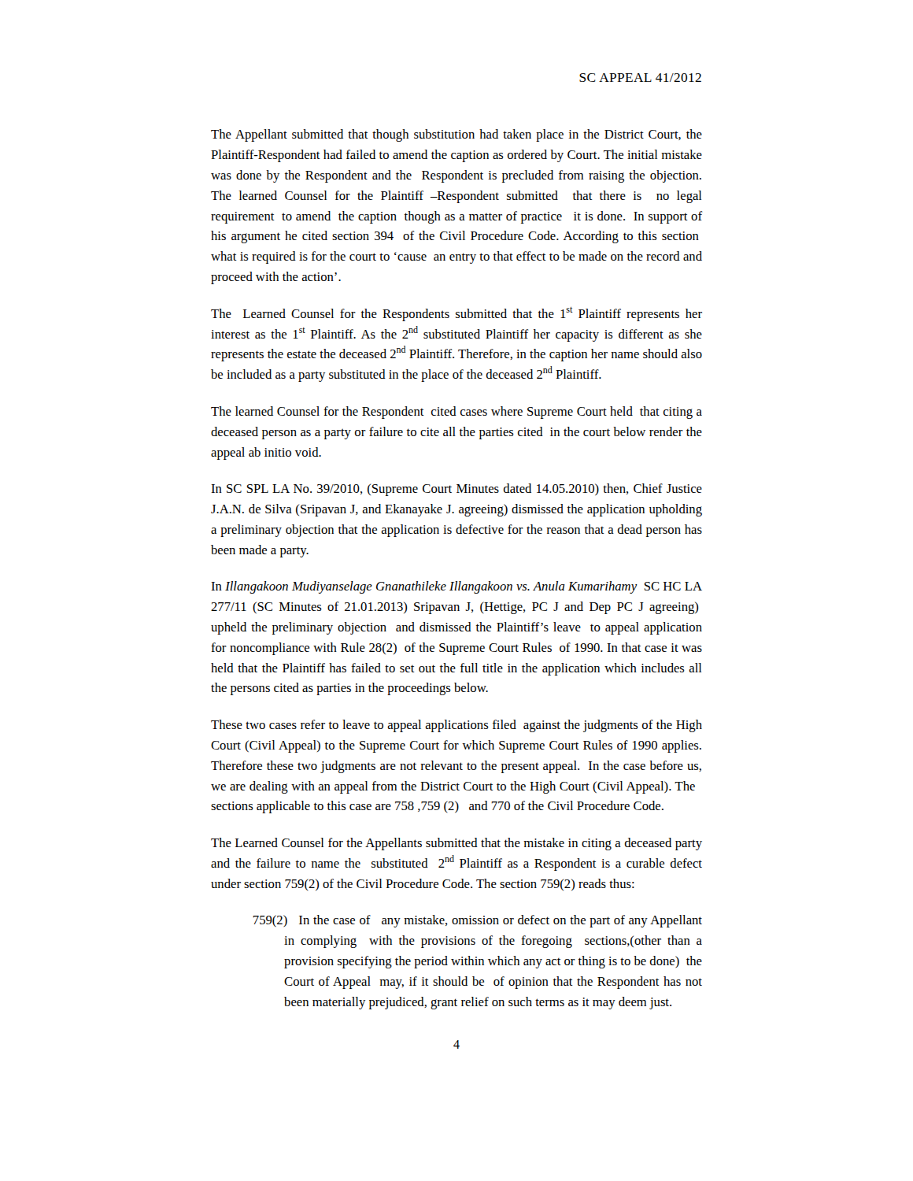SC APPEAL 41/2012
The Appellant submitted that though substitution had taken place in the District Court, the Plaintiff-Respondent had failed to amend the caption as ordered by Court. The initial mistake was done by the Respondent and the Respondent is precluded from raising the objection. The learned Counsel for the Plaintiff –Respondent submitted that there is no legal requirement to amend the caption though as a matter of practice it is done. In support of his argument he cited section 394 of the Civil Procedure Code. According to this section what is required is for the court to ‘cause an entry to that effect to be made on the record and proceed with the action’.
The Learned Counsel for the Respondents submitted that the 1st Plaintiff represents her interest as the 1st Plaintiff. As the 2nd substituted Plaintiff her capacity is different as she represents the estate the deceased 2nd Plaintiff. Therefore, in the caption her name should also be included as a party substituted in the place of the deceased 2nd Plaintiff.
The learned Counsel for the Respondent cited cases where Supreme Court held that citing a deceased person as a party or failure to cite all the parties cited in the court below render the appeal ab initio void.
In SC SPL LA No. 39/2010, (Supreme Court Minutes dated 14.05.2010) then, Chief Justice J.A.N. de Silva (Sripavan J, and Ekanayake J. agreeing) dismissed the application upholding a preliminary objection that the application is defective for the reason that a dead person has been made a party.
In Illangakoon Mudiyanselage Gnanathileke Illangakoon vs. Anula Kumarihamy SC HC LA 277/11 (SC Minutes of 21.01.2013) Sripavan J, (Hettige, PC J and Dep PC J agreeing) upheld the preliminary objection and dismissed the Plaintiff’s leave to appeal application for noncompliance with Rule 28(2) of the Supreme Court Rules of 1990. In that case it was held that the Plaintiff has failed to set out the full title in the application which includes all the persons cited as parties in the proceedings below.
These two cases refer to leave to appeal applications filed against the judgments of the High Court (Civil Appeal) to the Supreme Court for which Supreme Court Rules of 1990 applies. Therefore these two judgments are not relevant to the present appeal. In the case before us, we are dealing with an appeal from the District Court to the High Court (Civil Appeal). The sections applicable to this case are 758 ,759 (2) and 770 of the Civil Procedure Code.
The Learned Counsel for the Appellants submitted that the mistake in citing a deceased party and the failure to name the substituted 2nd Plaintiff as a Respondent is a curable defect under section 759(2) of the Civil Procedure Code. The section 759(2) reads thus:
759(2) In the case of any mistake, omission or defect on the part of any Appellant in complying with the provisions of the foregoing sections,(other than a provision specifying the period within which any act or thing is to be done) the Court of Appeal may, if it should be of opinion that the Respondent has not been materially prejudiced, grant relief on such terms as it may deem just.
4